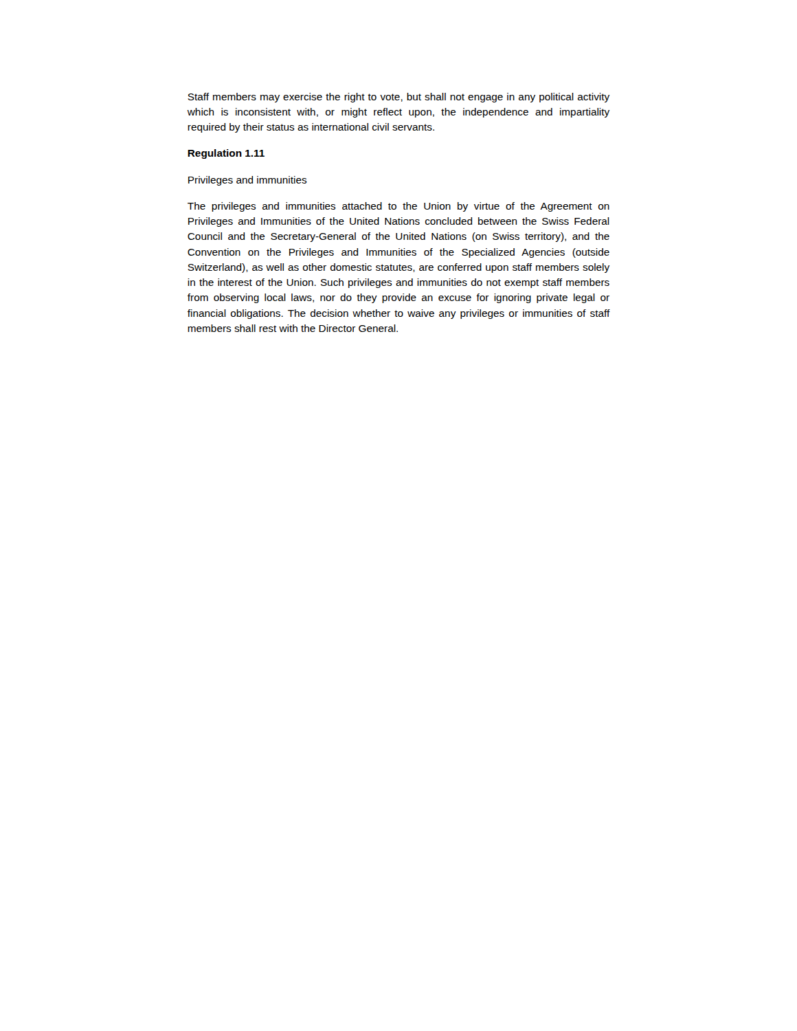Staff members may exercise the right to vote, but shall not engage in any political activity which is inconsistent with, or might reflect upon, the independence and impartiality required by their status as international civil servants.
Regulation 1.11
Privileges and immunities
The privileges and immunities attached to the Union by virtue of the Agreement on Privileges and Immunities of the United Nations concluded between the Swiss Federal Council and the Secretary-General of the United Nations (on Swiss territory), and the Convention on the Privileges and Immunities of the Specialized Agencies (outside Switzerland), as well as other domestic statutes, are conferred upon staff members solely in the interest of the Union. Such privileges and immunities do not exempt staff members from observing local laws, nor do they provide an excuse for ignoring private legal or financial obligations. The decision whether to waive any privileges or immunities of staff members shall rest with the Director General.